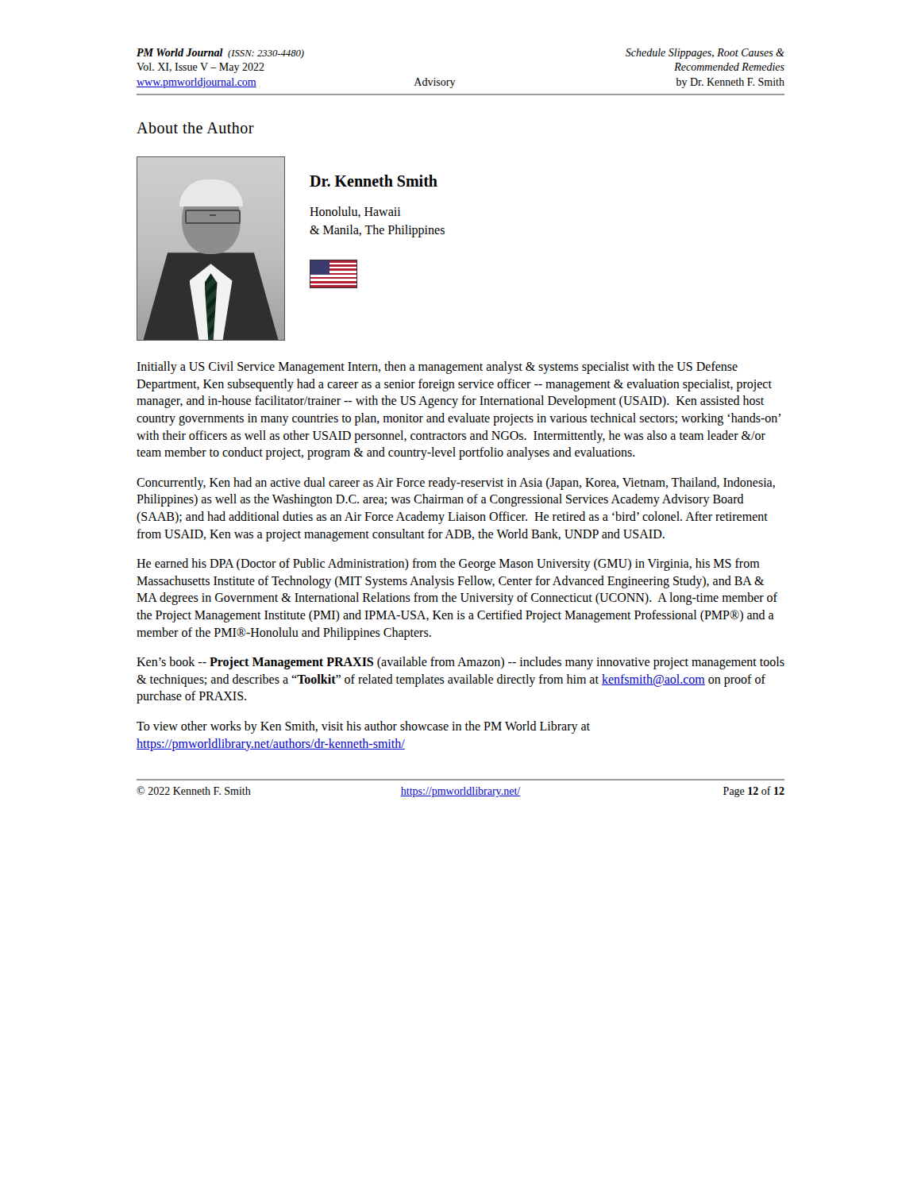| PM World Journal (ISSN: 2330-4480) | | Schedule Slippages, Root Causes & |
| Vol. XI, Issue V – May 2022 | | Recommended Remedies |
| www.pmworldjournal.com | Advisory | by Dr. Kenneth F. Smith |
About the Author
Dr. Kenneth Smith
Honolulu, Hawaii
& Manila, The Philippines
Initially a US Civil Service Management Intern, then a management analyst & systems specialist with the US Defense Department, Ken subsequently had a career as a senior foreign service officer -- management & evaluation specialist, project manager, and in-house facilitator/trainer -- with the US Agency for International Development (USAID). Ken assisted host country governments in many countries to plan, monitor and evaluate projects in various technical sectors; working ‘hands-on’ with their officers as well as other USAID personnel, contractors and NGOs. Intermittently, he was also a team leader &/or team member to conduct project, program & and country-level portfolio analyses and evaluations.
Concurrently, Ken had an active dual career as Air Force ready-reservist in Asia (Japan, Korea, Vietnam, Thailand, Indonesia, Philippines) as well as the Washington D.C. area; was Chairman of a Congressional Services Academy Advisory Board (SAAB); and had additional duties as an Air Force Academy Liaison Officer. He retired as a ‘bird’ colonel. After retirement from USAID, Ken was a project management consultant for ADB, the World Bank, UNDP and USAID.
He earned his DPA (Doctor of Public Administration) from the George Mason University (GMU) in Virginia, his MS from Massachusetts Institute of Technology (MIT Systems Analysis Fellow, Center for Advanced Engineering Study), and BA & MA degrees in Government & International Relations from the University of Connecticut (UCONN). A long-time member of the Project Management Institute (PMI) and IPMA-USA, Ken is a Certified Project Management Professional (PMP®) and a member of the PMI®-Honolulu and Philippines Chapters.
Ken’s book -- Project Management PRAXIS (available from Amazon) -- includes many innovative project management tools & techniques; and describes a “Toolkit” of related templates available directly from him at kenfsmith@aol.com on proof of purchase of PRAXIS.
To view other works by Ken Smith, visit his author showcase in the PM World Library at https://pmworldlibrary.net/authors/dr-kenneth-smith/
| © 2022 Kenneth F. Smith | https://pmworldlibrary.net/ | Page 12 of 12 |